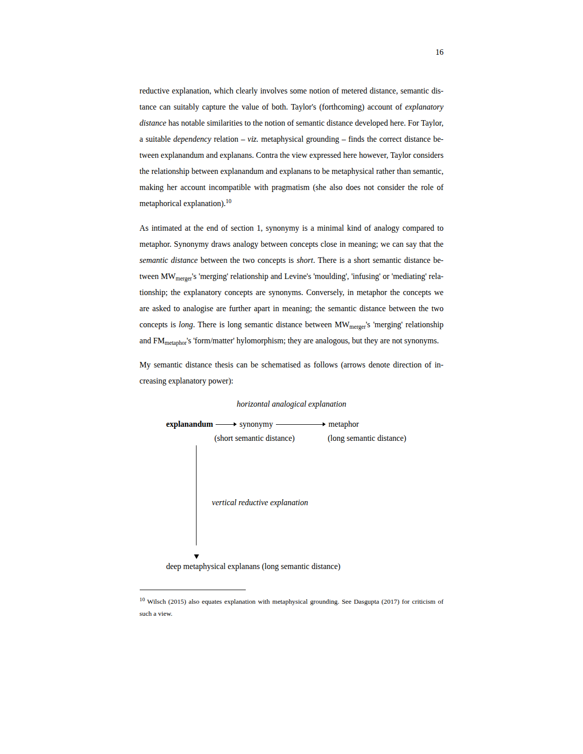16
reductive explanation, which clearly involves some notion of metered distance, semantic distance can suitably capture the value of both. Taylor's (forthcoming) account of explanatory distance has notable similarities to the notion of semantic distance developed here. For Taylor, a suitable dependency relation – viz. metaphysical grounding – finds the correct distance between explanandum and explanans. Contra the view expressed here however, Taylor considers the relationship between explanandum and explanans to be metaphysical rather than semantic, making her account incompatible with pragmatism (she also does not consider the role of metaphorical explanation).10
As intimated at the end of section 1, synonymy is a minimal kind of analogy compared to metaphor. Synonymy draws analogy between concepts close in meaning; we can say that the semantic distance between the two concepts is short. There is a short semantic distance between MWmerger's 'merging' relationship and Levine's 'moulding', 'infusing' or 'mediating' relationship; the explanatory concepts are synonyms. Conversely, in metaphor the concepts we are asked to analogise are further apart in meaning; the semantic distance between the two concepts is long. There is long semantic distance between MWmerger's 'merging' relationship and FMmetaphor's 'form/matter' hylomorphism; they are analogous, but they are not synonyms.
My semantic distance thesis can be schematised as follows (arrows denote direction of increasing explanatory power):
horizontal analogical explanation
explanandum synonymy metaphor
(short semantic distance)(long semantic distance)
vertical reductive explanation
deep metaphysical explanans (long semantic distance)
10 Wilsch (2015) also equates explanation with metaphysical grounding. See Dasgupta (2017) for criticism of such a view.